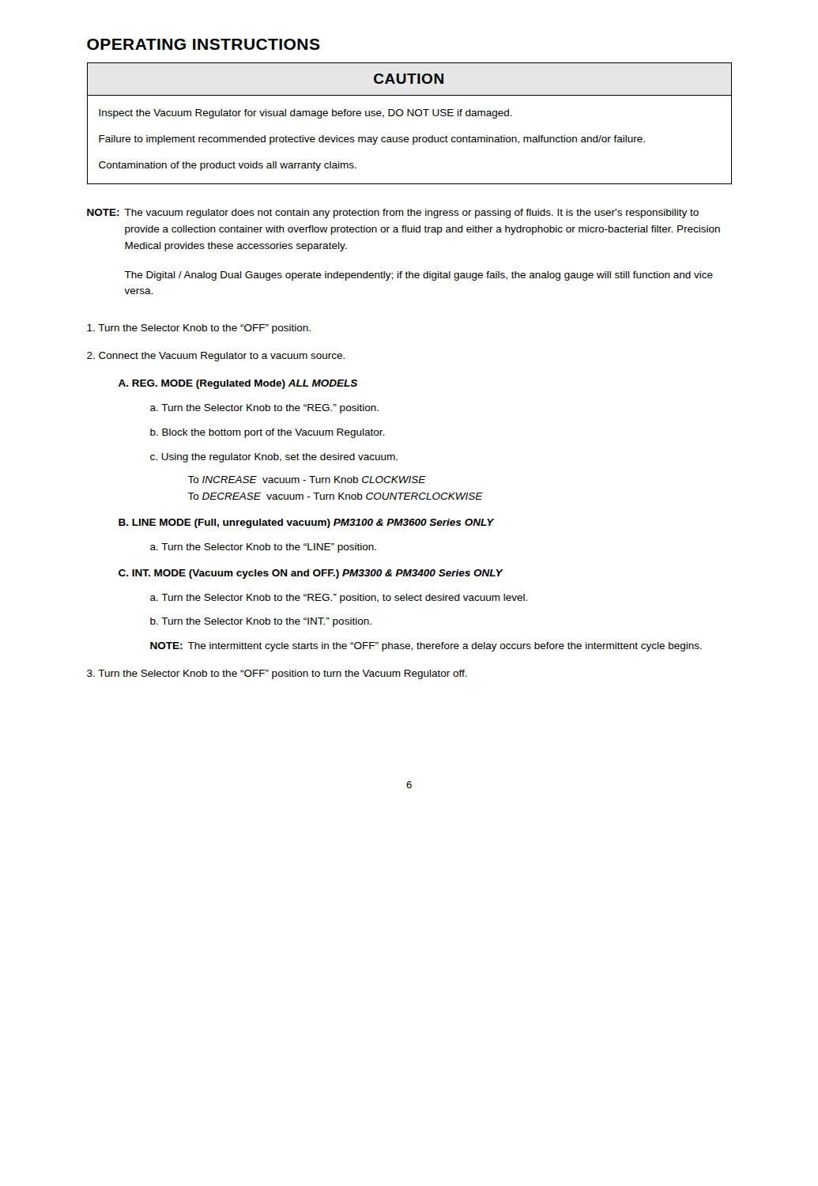OPERATING INSTRUCTIONS
CAUTION
Inspect the Vacuum Regulator for visual damage before use, DO NOT USE if damaged.
Failure to implement recommended protective devices may cause product contamination, malfunction and/or failure.
Contamination of the product voids all warranty claims.
NOTE:
The vacuum regulator does not contain any protection from the ingress or passing of fluids. It is the user's responsibility to provide a collection container with overflow protection or a fluid trap and either a hydrophobic or micro-bacterial filter. Precision Medical provides these accessories separately.
The Digital / Analog Dual Gauges operate independently; if the digital gauge fails, the analog gauge will still function and vice versa.
Turn the Selector Knob to the “OFF” position.
Connect the Vacuum Regulator to a vacuum source.
A. REG. MODE (Regulated Mode) ALL MODELS
a. Turn the Selector Knob to the “REG.” position.
b. Block the bottom port of the Vacuum Regulator.
c. Using the regulator Knob, set the desired vacuum.
To INCREASE vacuum - Turn Knob CLOCKWISE
To DECREASE vacuum - Turn Knob COUNTERCLOCKWISE
B. LINE MODE (Full, unregulated vacuum) PM3100 & PM3600 Series ONLY
a. Turn the Selector Knob to the “LINE” position.
C. INT. MODE (Vacuum cycles ON and OFF.) PM3300 & PM3400 Series ONLY
a. Turn the Selector Knob to the “REG.” position, to select desired vacuum level.
b. Turn the Selector Knob to the “INT.” position.
NOTE:
The intermittent cycle starts in the “OFF” phase, therefore a delay occurs before the intermittent cycle begins.
Turn the Selector Knob to the “OFF” position to turn the Vacuum Regulator off.
6